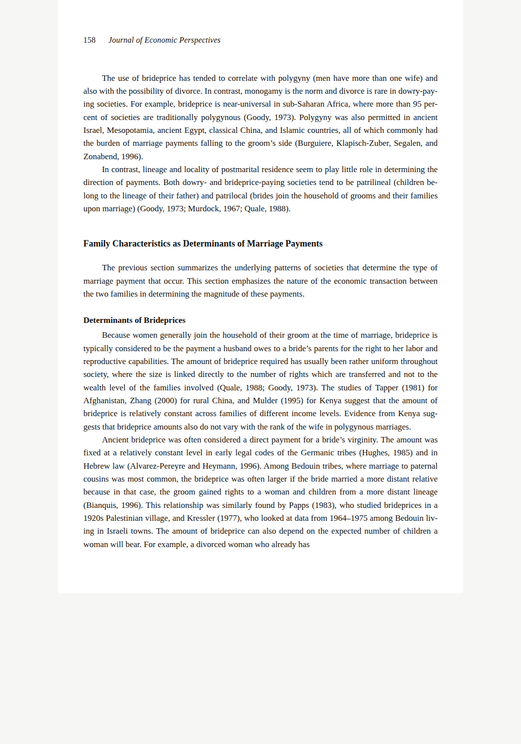158 Journal of Economic Perspectives
The use of brideprice has tended to correlate with polygyny (men have more than one wife) and also with the possibility of divorce. In contrast, monogamy is the norm and divorce is rare in dowry-paying societies. For example, brideprice is near-universal in sub-Saharan Africa, where more than 95 percent of societies are traditionally polygynous (Goody, 1973). Polygyny was also permitted in ancient Israel, Mesopotamia, ancient Egypt, classical China, and Islamic countries, all of which commonly had the burden of marriage payments falling to the groom’s side (Burguiere, Klapisch-Zuber, Segalen, and Zonabend, 1996).
In contrast, lineage and locality of postmarital residence seem to play little role in determining the direction of payments. Both dowry- and brideprice-paying societies tend to be patrilineal (children belong to the lineage of their father) and patrilocal (brides join the household of grooms and their families upon marriage) (Goody, 1973; Murdock, 1967; Quale, 1988).
Family Characteristics as Determinants of Marriage Payments
The previous section summarizes the underlying patterns of societies that determine the type of marriage payment that occur. This section emphasizes the nature of the economic transaction between the two families in determining the magnitude of these payments.
Determinants of Brideprices
Because women generally join the household of their groom at the time of marriage, brideprice is typically considered to be the payment a husband owes to a bride’s parents for the right to her labor and reproductive capabilities. The amount of brideprice required has usually been rather uniform throughout society, where the size is linked directly to the number of rights which are transferred and not to the wealth level of the families involved (Quale, 1988; Goody, 1973). The studies of Tapper (1981) for Afghanistan, Zhang (2000) for rural China, and Mulder (1995) for Kenya suggest that the amount of brideprice is relatively constant across families of different income levels. Evidence from Kenya suggests that brideprice amounts also do not vary with the rank of the wife in polygynous marriages.
Ancient brideprice was often considered a direct payment for a bride’s virginity. The amount was fixed at a relatively constant level in early legal codes of the Germanic tribes (Hughes, 1985) and in Hebrew law (Alvarez-Pereyre and Heymann, 1996). Among Bedouin tribes, where marriage to paternal cousins was most common, the brideprice was often larger if the bride married a more distant relative because in that case, the groom gained rights to a woman and children from a more distant lineage (Bianquis, 1996). This relationship was similarly found by Papps (1983), who studied brideprices in a 1920s Palestinian village, and Kressler (1977), who looked at data from 1964–1975 among Bedouin living in Israeli towns. The amount of brideprice can also depend on the expected number of children a woman will bear. For example, a divorced woman who already has